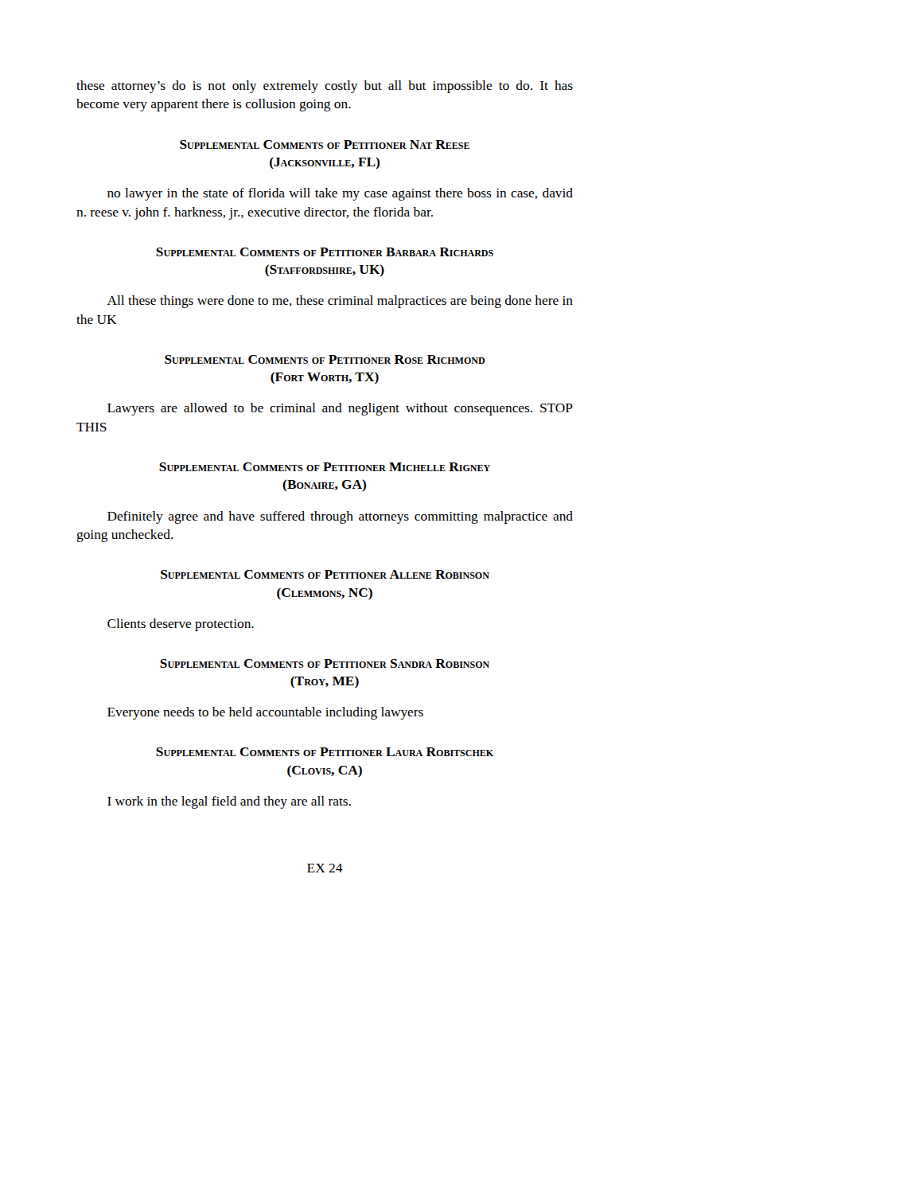these attorney’s do is not only extremely costly but all but impossible to do. It has become very apparent there is collusion going on.
Supplemental Comments of Petitioner Nat Reese
(Jacksonville, FL)
no lawyer in the state of florida will take my case against there boss in case, david n. reese v. john f. harkness, jr., executive director, the florida bar.
Supplemental Comments of Petitioner Barbara Richards
(Staffordshire, UK)
All these things were done to me, these criminal malpractices are being done here in the UK
Supplemental Comments of Petitioner Rose Richmond
(Fort Worth, TX)
Lawyers are allowed to be criminal and negligent without consequences. STOP THIS
Supplemental Comments of Petitioner Michelle Rigney
(Bonaire, GA)
Definitely agree and have suffered through attorneys committing malpractice and going unchecked.
Supplemental Comments of Petitioner Allene Robinson
(Clemmons, NC)
Clients deserve protection.
Supplemental Comments of Petitioner Sandra Robinson
(Troy, ME)
Everyone needs to be held accountable including lawyers
Supplemental Comments of Petitioner Laura Robitschek
(Clovis, CA)
I work in the legal field and they are all rats.
EX 24